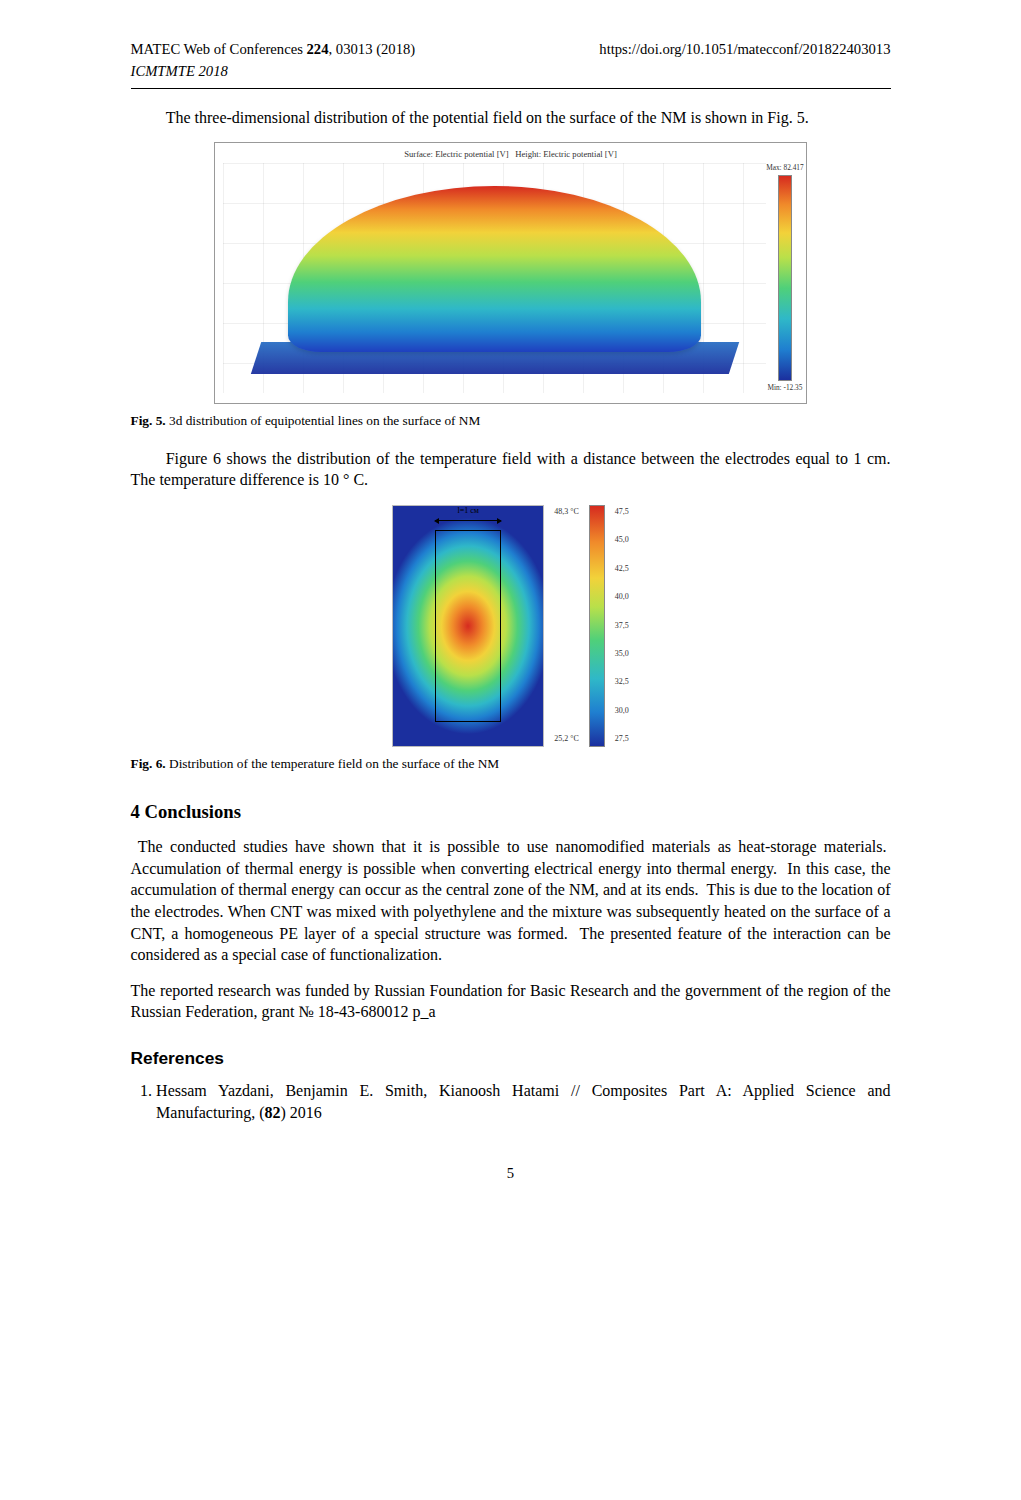MATEC Web of Conferences 224, 03013 (2018) https://doi.org/10.1051/matecconf/201822403013
ICMTMTE 2018
The three-dimensional distribution of the potential field on the surface of the NM is shown in Fig. 5.
Surface: Electric potential [V] Height: Electric potential [V]
Max: 82.417
Min: -12.35
Fig. 5. 3d distribution of equipotential lines on the surface of NM
Figure 6 shows the distribution of the temperature field with a distance between the electrodes equal to 1 cm. The temperature difference is 10 ° C.
l=1 см
48,3 °C
25,2 °C
47,5
45,0
42,5
40,0
37,5
35,0
32,5
30,0
27,5
Fig. 6. Distribution of the temperature field on the surface of the NM
4 Conclusions
The conducted studies have shown that it is possible to use nanomodified materials as heat-storage materials. Accumulation of thermal energy is possible when converting electrical energy into thermal energy. In this case, the accumulation of thermal energy can occur as the central zone of the NM, and at its ends. This is due to the location of the electrodes. When CNT was mixed with polyethylene and the mixture was subsequently heated on the surface of a CNT, a homogeneous PE layer of a special structure was formed. The presented feature of the interaction can be considered as a special case of functionalization.
The reported research was funded by Russian Foundation for Basic Research and the government of the region of the Russian Federation, grant № 18-43-680012 р_а
References
Hessam Yazdani, Benjamin E. Smith, Kianoosh Hatami // Composites Part A: Applied Science and Manufacturing, (82) 2016
5